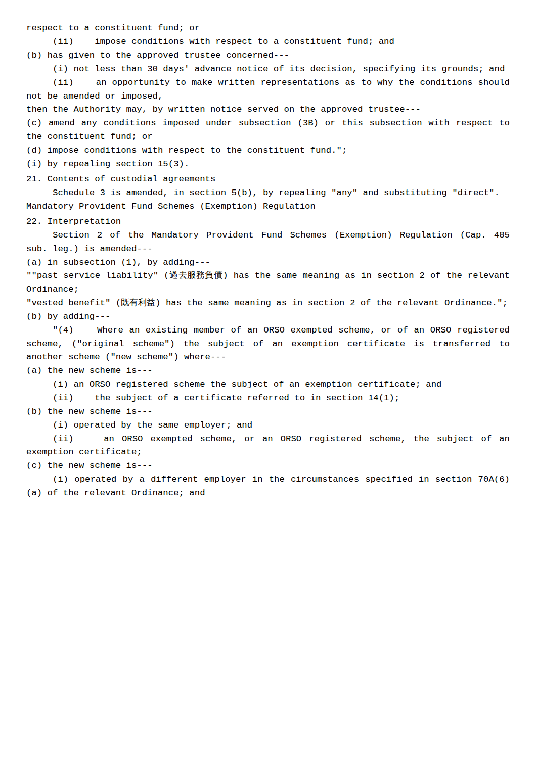respect to a constituent fund; or
(ii) impose conditions with respect to a constituent fund; and
(b) has given to the approved trustee concerned---
(i) not less than 30 days' advance notice of its decision, specifying its grounds; and
(ii) an opportunity to make written representations as to why the conditions should not be amended or imposed,
then the Authority may, by written notice served on the approved trustee---
(c) amend any conditions imposed under subsection (3B) or this subsection with respect to the constituent fund; or
(d) impose conditions with respect to the constituent fund.";
(i) by repealing section 15(3).
21. Contents of custodial agreements
Schedule 3 is amended, in section 5(b), by repealing "any" and substituting "direct".
Mandatory Provident Fund Schemes (Exemption) Regulation
22. Interpretation
Section 2 of the Mandatory Provident Fund Schemes (Exemption) Regulation (Cap. 485 sub. leg.) is amended---
(a) in subsection (1), by adding---
""past service liability" (過去服務負債) has the same meaning as in section 2 of the relevant Ordinance;
"vested benefit" (既有利益) has the same meaning as in section 2 of the relevant Ordinance.";
(b) by adding---
"(4) Where an existing member of an ORSO exempted scheme, or of an ORSO registered scheme, ("original scheme") the subject of an exemption certificate is transferred to another scheme ("new scheme") where---
(a) the new scheme is---
(i) an ORSO registered scheme the subject of an exemption certificate; and
(ii) the subject of a certificate referred to in section 14(1);
(b) the new scheme is---
(i) operated by the same employer; and
(ii) an ORSO exempted scheme, or an ORSO registered scheme, the subject of an exemption certificate;
(c) the new scheme is---
(i) operated by a different employer in the circumstances specified in section 70A(6)(a) of the relevant Ordinance; and